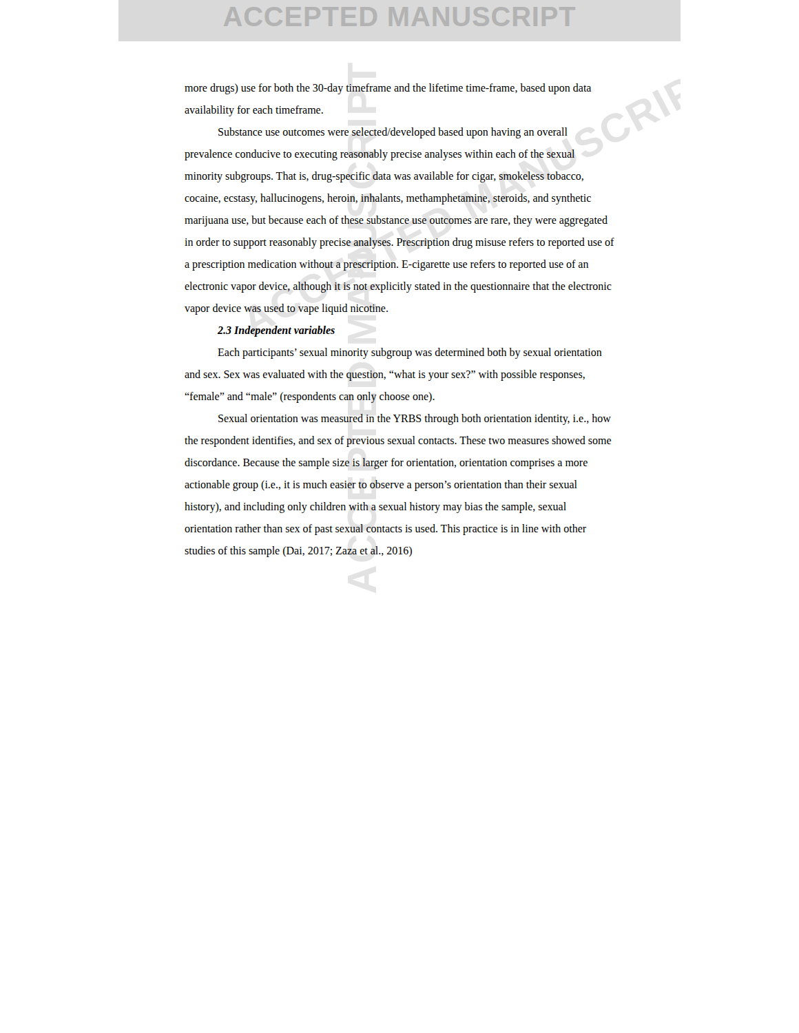ACCEPTED MANUSCRIPT
ACCEPTED MANUSCRIPT
ACCEPTED MANUSCRIPT
more drugs) use for both the 30-day timeframe and the lifetime time-frame, based upon data availability for each timeframe.
Substance use outcomes were selected/developed based upon having an overall prevalence conducive to executing reasonably precise analyses within each of the sexual minority subgroups. That is, drug-specific data was available for cigar, smokeless tobacco, cocaine, ecstasy, hallucinogens, heroin, inhalants, methamphetamine, steroids, and synthetic marijuana use, but because each of these substance use outcomes are rare, they were aggregated in order to support reasonably precise analyses. Prescription drug misuse refers to reported use of a prescription medication without a prescription. E-cigarette use refers to reported use of an electronic vapor device, although it is not explicitly stated in the questionnaire that the electronic vapor device was used to vape liquid nicotine.
2.3 Independent variables
Each participants’ sexual minority subgroup was determined both by sexual orientation and sex. Sex was evaluated with the question, “what is your sex?” with possible responses, “female” and “male” (respondents can only choose one).
Sexual orientation was measured in the YRBS through both orientation identity, i.e., how the respondent identifies, and sex of previous sexual contacts. These two measures showed some discordance. Because the sample size is larger for orientation, orientation comprises a more actionable group (i.e., it is much easier to observe a person’s orientation than their sexual history), and including only children with a sexual history may bias the sample, sexual orientation rather than sex of past sexual contacts is used. This practice is in line with other studies of this sample (Dai, 2017; Zaza et al., 2016)